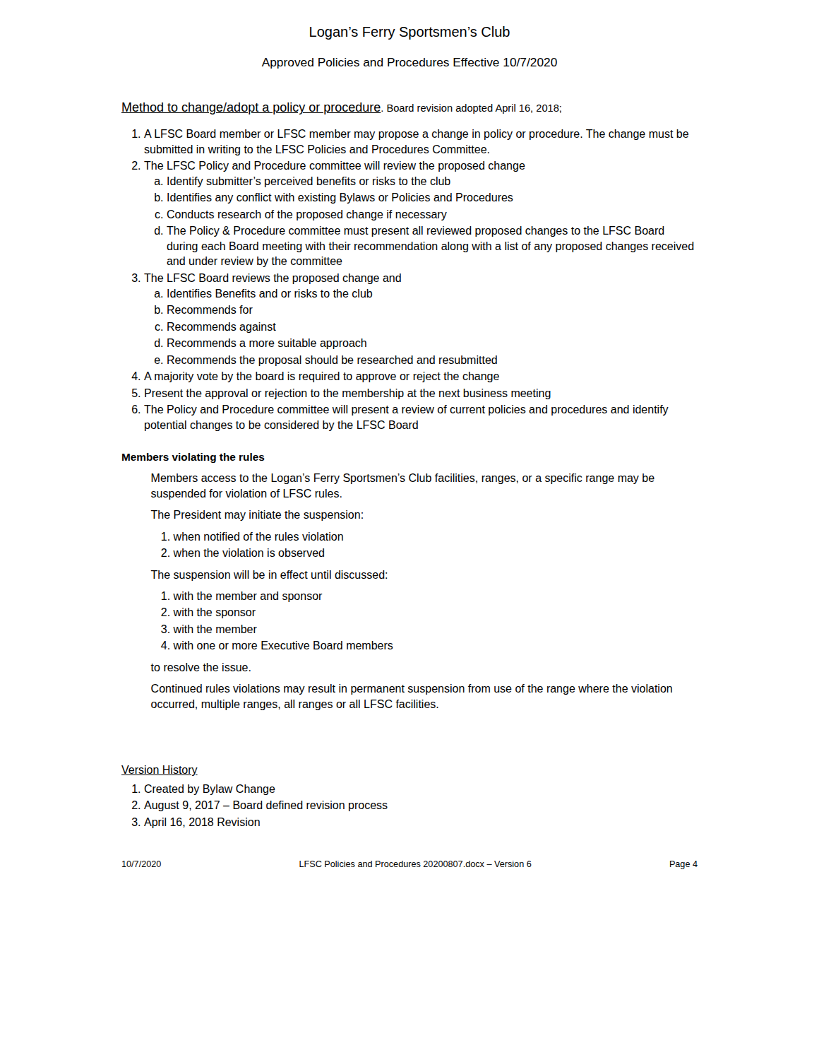Logan’s Ferry Sportsmen’s Club
Approved Policies and Procedures Effective 10/7/2020
Method to change/adopt a policy or procedure. Board revision adopted April 16, 2018;
A LFSC Board member or LFSC member may propose a change in policy or procedure. The change must be submitted in writing to the LFSC Policies and Procedures Committee.
The LFSC Policy and Procedure committee will review the proposed change
Identify submitter’s perceived benefits or risks to the club
Identifies any conflict with existing Bylaws or Policies and Procedures
Conducts research of the proposed change if necessary
The Policy & Procedure committee must present all reviewed proposed changes to the LFSC Board during each Board meeting with their recommendation along with a list of any proposed changes received and under review by the committee
The LFSC Board reviews the proposed change and
Identifies Benefits and or risks to the club
Recommends for
Recommends against
Recommends a more suitable approach
Recommends the proposal should be researched and resubmitted
A majority vote by the board is required to approve or reject the change
Present the approval or rejection to the membership at the next business meeting
The Policy and Procedure committee will present a review of current policies and procedures and identify potential changes to be considered by the LFSC Board
Members violating the rules
Members access to the Logan’s Ferry Sportsmen’s Club facilities, ranges, or a specific range may be suspended for violation of LFSC rules.
The President may initiate the suspension:
when notified of the rules violation
when the violation is observed
The suspension will be in effect until discussed:
with the member and sponsor
with the sponsor
with the member
with one or more Executive Board members
to resolve the issue.
Continued rules violations may result in permanent suspension from use of the range where the violation occurred, multiple ranges, all ranges or all LFSC facilities.
Version History
Created by Bylaw Change
August 9, 2017 – Board defined revision process
April 16, 2018 Revision
10/7/2020 LFSC Policies and Procedures 20200807.docx – Version 6 Page 4